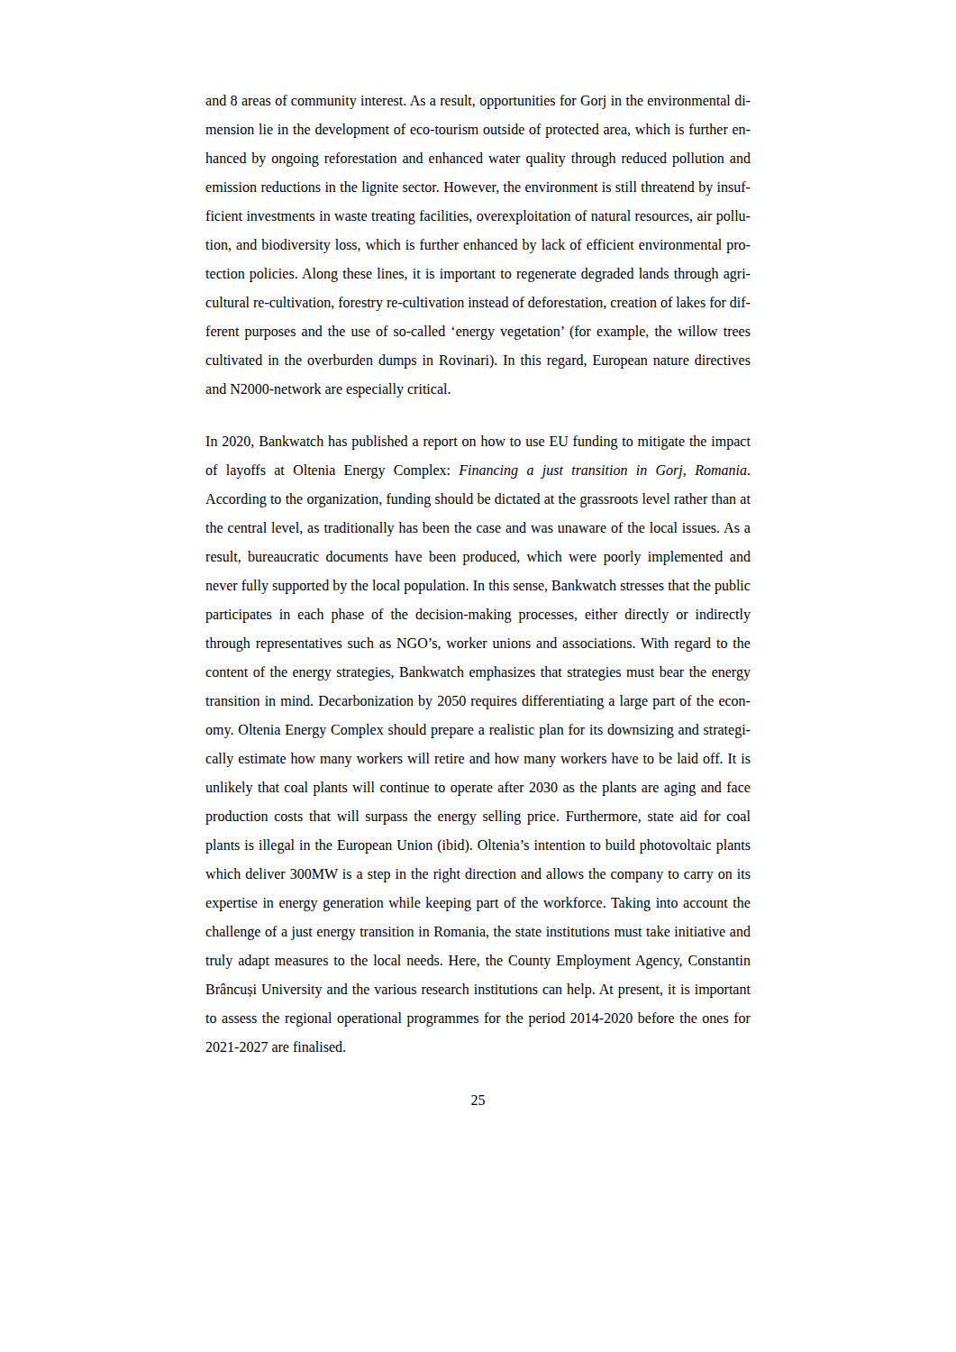and 8 areas of community interest. As a result, opportunities for Gorj in the environmental dimension lie in the development of eco-tourism outside of protected area, which is further enhanced by ongoing reforestation and enhanced water quality through reduced pollution and emission reductions in the lignite sector. However, the environment is still threatend by insufficient investments in waste treating facilities, overexploitation of natural resources, air pollution, and biodiversity loss, which is further enhanced by lack of efficient environmental protection policies. Along these lines, it is important to regenerate degraded lands through agricultural re-cultivation, forestry re-cultivation instead of deforestation, creation of lakes for different purposes and the use of so-called ‘energy vegetation’ (for example, the willow trees cultivated in the overburden dumps in Rovinari). In this regard, European nature directives and N2000-network are especially critical.
In 2020, Bankwatch has published a report on how to use EU funding to mitigate the impact of layoffs at Oltenia Energy Complex: Financing a just transition in Gorj, Romania. According to the organization, funding should be dictated at the grassroots level rather than at the central level, as traditionally has been the case and was unaware of the local issues. As a result, bureaucratic documents have been produced, which were poorly implemented and never fully supported by the local population. In this sense, Bankwatch stresses that the public participates in each phase of the decision-making processes, either directly or indirectly through representatives such as NGO’s, worker unions and associations. With regard to the content of the energy strategies, Bankwatch emphasizes that strategies must bear the energy transition in mind. Decarbonization by 2050 requires differentiating a large part of the economy. Oltenia Energy Complex should prepare a realistic plan for its downsizing and strategically estimate how many workers will retire and how many workers have to be laid off. It is unlikely that coal plants will continue to operate after 2030 as the plants are aging and face production costs that will surpass the energy selling price. Furthermore, state aid for coal plants is illegal in the European Union (ibid). Oltenia’s intention to build photovoltaic plants which deliver 300MW is a step in the right direction and allows the company to carry on its expertise in energy generation while keeping part of the workforce. Taking into account the challenge of a just energy transition in Romania, the state institutions must take initiative and truly adapt measures to the local needs. Here, the County Employment Agency, Constantin Brâncuși University and the various research institutions can help. At present, it is important to assess the regional operational programmes for the period 2014-2020 before the ones for 2021-2027 are finalised.
25